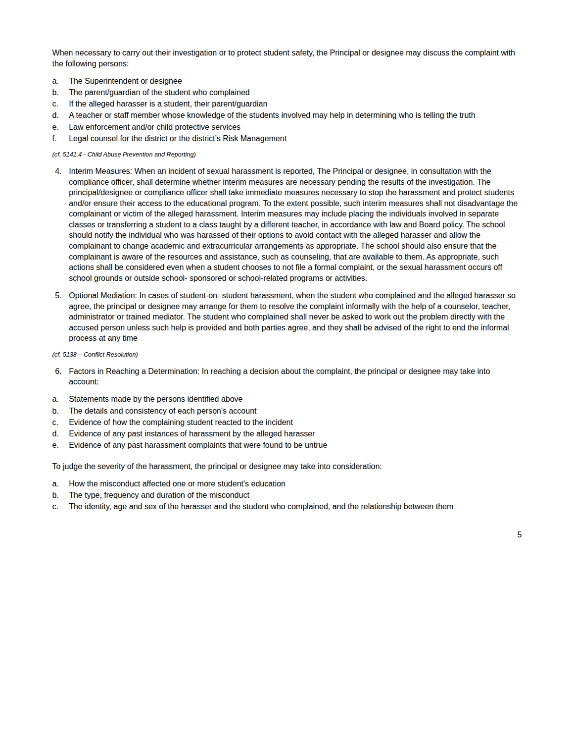When necessary to carry out their investigation or to protect student safety, the Principal or designee may discuss the complaint with the following persons:
a. The Superintendent or designee
b. The parent/guardian of the student who complained
c. If the alleged harasser is a student, their parent/guardian
d. A teacher or staff member whose knowledge of the students involved may help in determining who is telling the truth
e. Law enforcement and/or child protective services
f. Legal counsel for the district or the district’s Risk Management
(cf. 5141.4 - Child Abuse Prevention and Reporting)
4. Interim Measures: When an incident of sexual harassment is reported, The Principal or designee, in consultation with the compliance officer, shall determine whether interim measures are necessary pending the results of the investigation. The principal/designee or compliance officer shall take immediate measures necessary to stop the harassment and protect students and/or ensure their access to the educational program. To the extent possible, such interim measures shall not disadvantage the complainant or victim of the alleged harassment. Interim measures may include placing the individuals involved in separate classes or transferring a student to a class taught by a different teacher, in accordance with law and Board policy. The school should notify the individual who was harassed of their options to avoid contact with the alleged harasser and allow the complainant to change academic and extracurricular arrangements as appropriate. The school should also ensure that the complainant is aware of the resources and assistance, such as counseling, that are available to them. As appropriate, such actions shall be considered even when a student chooses to not file a formal complaint, or the sexual harassment occurs off school grounds or outside school- sponsored or school-related programs or activities.
5. Optional Mediation: In cases of student-on- student harassment, when the student who complained and the alleged harasser so agree, the principal or designee may arrange for them to resolve the complaint informally with the help of a counselor, teacher, administrator or trained mediator. The student who complained shall never be asked to work out the problem directly with the accused person unless such help is provided and both parties agree, and they shall be advised of the right to end the informal process at any time
(cf. 5138 – Conflict Resolution)
6. Factors in Reaching a Determination: In reaching a decision about the complaint, the principal or designee may take into account:
a. Statements made by the persons identified above
b. The details and consistency of each person's account
c. Evidence of how the complaining student reacted to the incident
d. Evidence of any past instances of harassment by the alleged harasser
e. Evidence of any past harassment complaints that were found to be untrue
To judge the severity of the harassment, the principal or designee may take into consideration:
a. How the misconduct affected one or more student's education
b. The type, frequency and duration of the misconduct
c. The identity, age and sex of the harasser and the student who complained, and the relationship between them
5